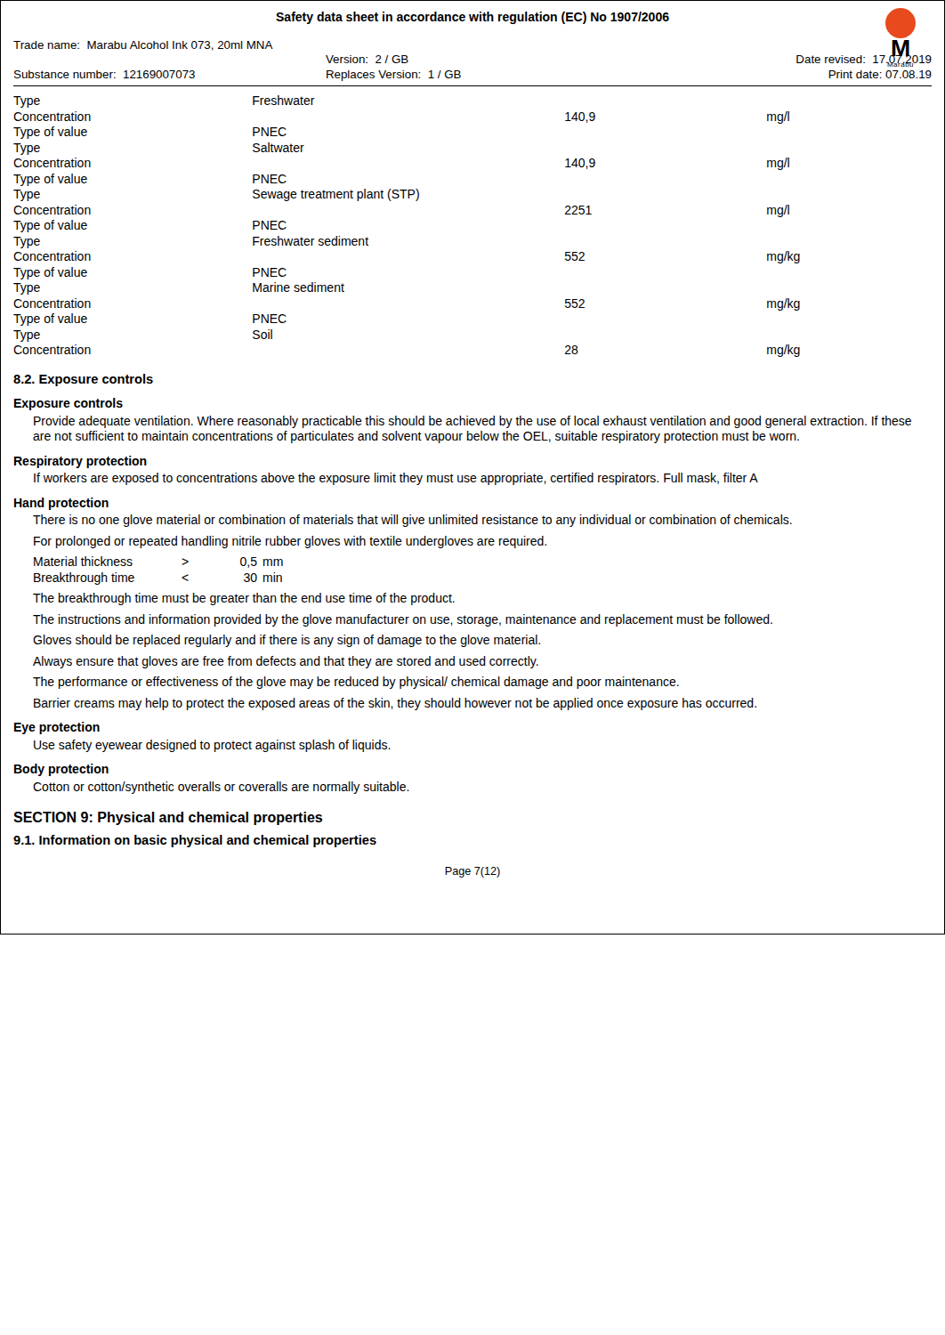M
Marabu
Safety data sheet in accordance with regulation (EC) No 1907/2006
| Trade name: Marabu Alcohol Ink 073, 20ml MNA | | |
| | Version: 2 / GB | Date revised: 17.07.2019 |
| Substance number: 12169007073 | Replaces Version: 1 / GB | Print date: 07.08.19 |
| Type | Freshwater | | |
| Concentration | | 140,9 | mg/l |
| Type of value | PNEC | | |
| Type | Saltwater | | |
| Concentration | | 140,9 | mg/l |
| Type of value | PNEC | | |
| Type | Sewage treatment plant (STP) | | |
| Concentration | | 2251 | mg/l |
| Type of value | PNEC | | |
| Type | Freshwater sediment | | |
| Concentration | | 552 | mg/kg |
| Type of value | PNEC | | |
| Type | Marine sediment | | |
| Concentration | | 552 | mg/kg |
| Type of value | PNEC | | |
| Type | Soil | | |
| Concentration | | 28 | mg/kg |
8.2. Exposure controls
Exposure controls
Provide adequate ventilation. Where reasonably practicable this should be achieved by the use of local exhaust ventilation and good general extraction. If these are not sufficient to maintain concentrations of particulates and solvent vapour below the OEL, suitable respiratory protection must be worn.
Respiratory protection
If workers are exposed to concentrations above the exposure limit they must use appropriate, certified respirators. Full mask, filter A
Hand protection
There is no one glove material or combination of materials that will give unlimited resistance to any individual or combination of chemicals.
For prolonged or repeated handling nitrile rubber gloves with textile undergloves are required.
| Material thickness | > | 0,5 | mm |
| Breakthrough time | < | 30 | min |
The breakthrough time must be greater than the end use time of the product.
The instructions and information provided by the glove manufacturer on use, storage, maintenance and replacement must be followed.
Gloves should be replaced regularly and if there is any sign of damage to the glove material.
Always ensure that gloves are free from defects and that they are stored and used correctly.
The performance or effectiveness of the glove may be reduced by physical/ chemical damage and poor maintenance.
Barrier creams may help to protect the exposed areas of the skin, they should however not be applied once exposure has occurred.
Eye protection
Use safety eyewear designed to protect against splash of liquids.
Body protection
Cotton or cotton/synthetic overalls or coveralls are normally suitable.
SECTION 9: Physical and chemical properties
9.1. Information on basic physical and chemical properties
Page 7(12)